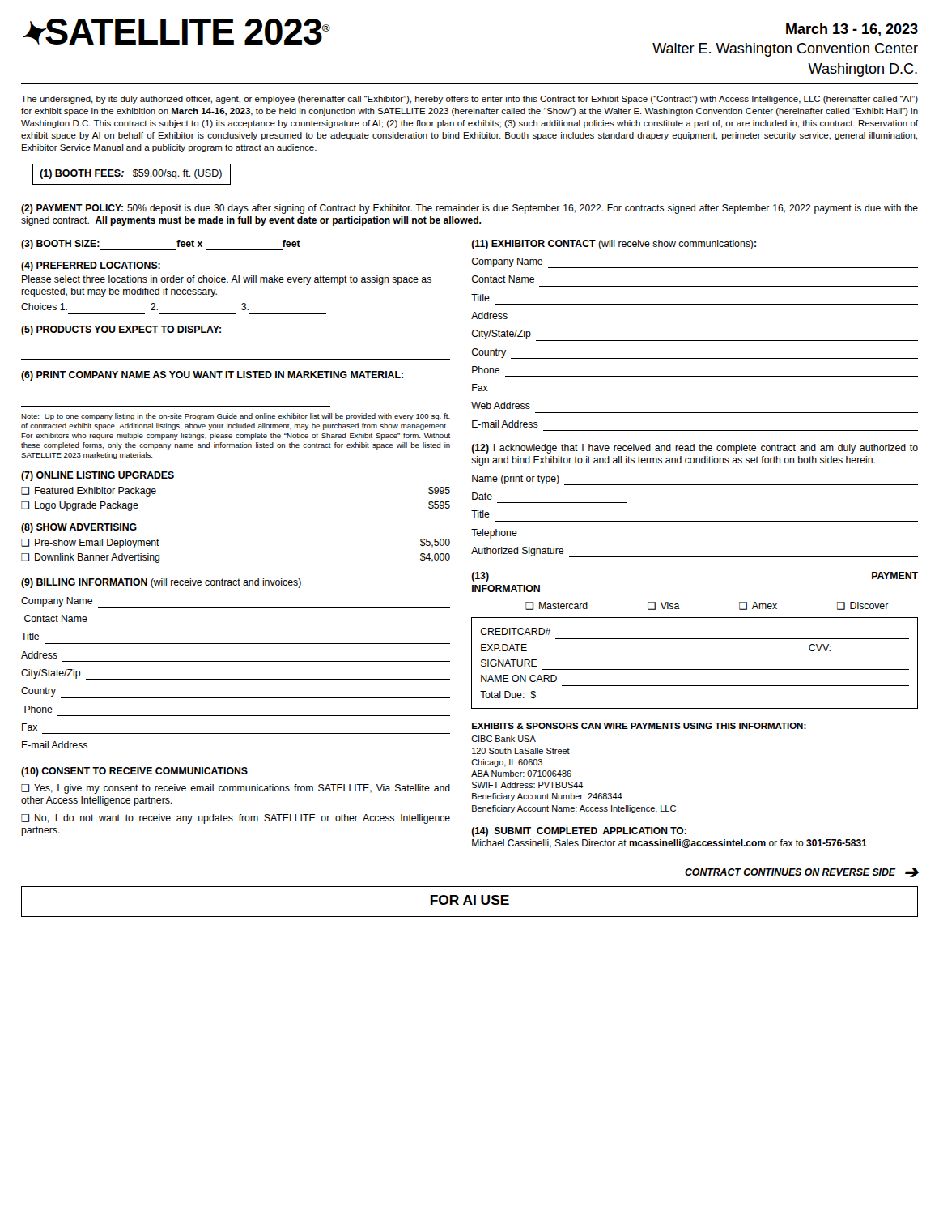✦SATELLITE 2023®
March 13 - 16, 2023
Walter E. Washington Convention Center
Washington D.C.
The undersigned, by its duly authorized officer, agent, or employee (hereinafter call “Exhibitor”), hereby offers to enter into this Contract for Exhibit Space (“Contract”) with Access Intelligence, LLC (hereinafter called “AI”) for exhibit space in the exhibition on March 14-16, 2023, to be held in conjunction with SATELLITE 2023 (hereinafter called the “Show”) at the Walter E. Washington Convention Center (hereinafter called “Exhibit Hall”) in Washington D.C. This contract is subject to (1) its acceptance by countersignature of AI; (2) the floor plan of exhibits; (3) such additional policies which constitute a part of, or are included in, this contract. Reservation of exhibit space by AI on behalf of Exhibitor is conclusively presumed to be adequate consideration to bind Exhibitor. Booth space includes standard drapery equipment, perimeter security service, general illumination, Exhibitor Service Manual and a publicity program to attract an audience.
(1) BOOTH FEES: $59.00/sq. ft. (USD)
(2) PAYMENT POLICY: 50% deposit is due 30 days after signing of Contract by Exhibitor. The remainder is due September 16, 2022. For contracts signed after September 16, 2022 payment is due with the signed contract. All payments must be made in full by event date or participation will not be allowed.
(3) BOOTH SIZE: feet x feet
(4) PREFERRED LOCATIONS:
Please select three locations in order of choice. AI will make every attempt to assign space as requested, but may be modified if necessary.
Choices 1. 2. 3.
(5) PRODUCTS YOU EXPECT TO DISPLAY:
(6) PRINT COMPANY NAME AS YOU WANT IT LISTED IN MARKETING MATERIAL:
Note: Up to one company listing in the on-site Program Guide and online exhibitor list will be provided with every 100 sq. ft. of contracted exhibit space. Additional listings, above your included allotment, may be purchased from show management. For exhibitors who require multiple company listings, please complete the “Notice of Shared Exhibit Space” form. Without these completed forms, only the company name and information listed on the contract for exhibit space will be listed in SATELLITE 2023 marketing materials.
(7) ONLINE LISTING UPGRADES
❑Featured Exhibitor Package$995
❑Logo Upgrade Package$595
(8) SHOW ADVERTISING
❑Pre-show Email Deployment$5,500
❑Downlink Banner Advertising$4,000
(9) BILLING INFORMATION (will receive contract and invoices)
Company Name
Contact Name
Title
Address
City/State/Zip
Country
Phone
Fax
E-mail Address
(10) CONSENT TO RECEIVE COMMUNICATIONS
❑Yes, I give my consent to receive email communications from SATELLITE, Via Satellite and other Access Intelligence partners.
❑No, I do not want to receive any updates from SATELLITE or other Access Intelligence partners.
(11) EXHIBITOR CONTACT (will receive show communications):
Company Name
Contact Name
Title
Address
City/State/Zip
Country
Phone
Fax
Web Address
E-mail Address
(12) I acknowledge that I have received and read the complete contract and am duly authorized to sign and bind Exhibitor to it and all its terms and conditions as set forth on both sides herein.
Name (print or type)
Date
Title
Telephone
Authorized Signature
(13) PAYMENT
INFORMATION
❑Mastercard ❑Visa ❑Amex ❑Discover
CREDITCARD#
EXP.DATE CVV:
SIGNATURE
NAME ON CARD
Total Due: $
EXHIBITS & SPONSORS CAN WIRE PAYMENTS USING THIS INFORMATION:
CIBC Bank USA
120 South LaSalle Street
Chicago, IL 60603
ABA Number: 071006486
SWIFT Address: PVTBUS44
Beneficiary Account Number: 2468344
Beneficiary Account Name: Access Intelligence, LLC
(14) SUBMIT COMPLETED APPLICATION TO:
Michael Cassinelli, Sales Director at mcassinelli@accessintel.com or fax to 301-576-5831
CONTRACT CONTINUES ON REVERSE SIDE ➔
FOR AI USE